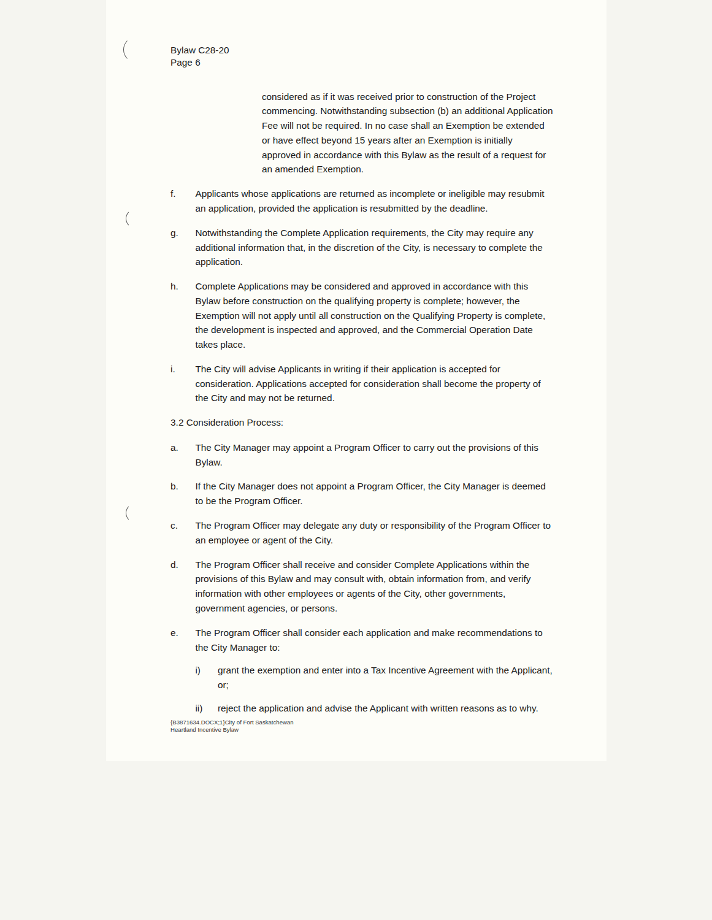Bylaw C28-20
Page 6
considered as if it was received prior to construction of the Project commencing. Notwithstanding subsection (b) an additional Application Fee will not be required. In no case shall an Exemption be extended or have effect beyond 15 years after an Exemption is initially approved in accordance with this Bylaw as the result of a request for an amended Exemption.
f. Applicants whose applications are returned as incomplete or ineligible may resubmit an application, provided the application is resubmitted by the deadline.
g. Notwithstanding the Complete Application requirements, the City may require any additional information that, in the discretion of the City, is necessary to complete the application.
h. Complete Applications may be considered and approved in accordance with this Bylaw before construction on the qualifying property is complete; however, the Exemption will not apply until all construction on the Qualifying Property is complete, the development is inspected and approved, and the Commercial Operation Date takes place.
i. The City will advise Applicants in writing if their application is accepted for consideration. Applications accepted for consideration shall become the property of the City and may not be returned.
3.2 Consideration Process:
a. The City Manager may appoint a Program Officer to carry out the provisions of this Bylaw.
b. If the City Manager does not appoint a Program Officer, the City Manager is deemed to be the Program Officer.
c. The Program Officer may delegate any duty or responsibility of the Program Officer to an employee or agent of the City.
d. The Program Officer shall receive and consider Complete Applications within the provisions of this Bylaw and may consult with, obtain information from, and verify information with other employees or agents of the City, other governments, government agencies, or persons.
e. The Program Officer shall consider each application and make recommendations to the City Manager to:
i) grant the exemption and enter into a Tax Incentive Agreement with the Applicant, or;
ii) reject the application and advise the Applicant with written reasons as to why.
{B3871634.DOCX;1}City of Fort Saskatchewan
Heartland Incentive Bylaw